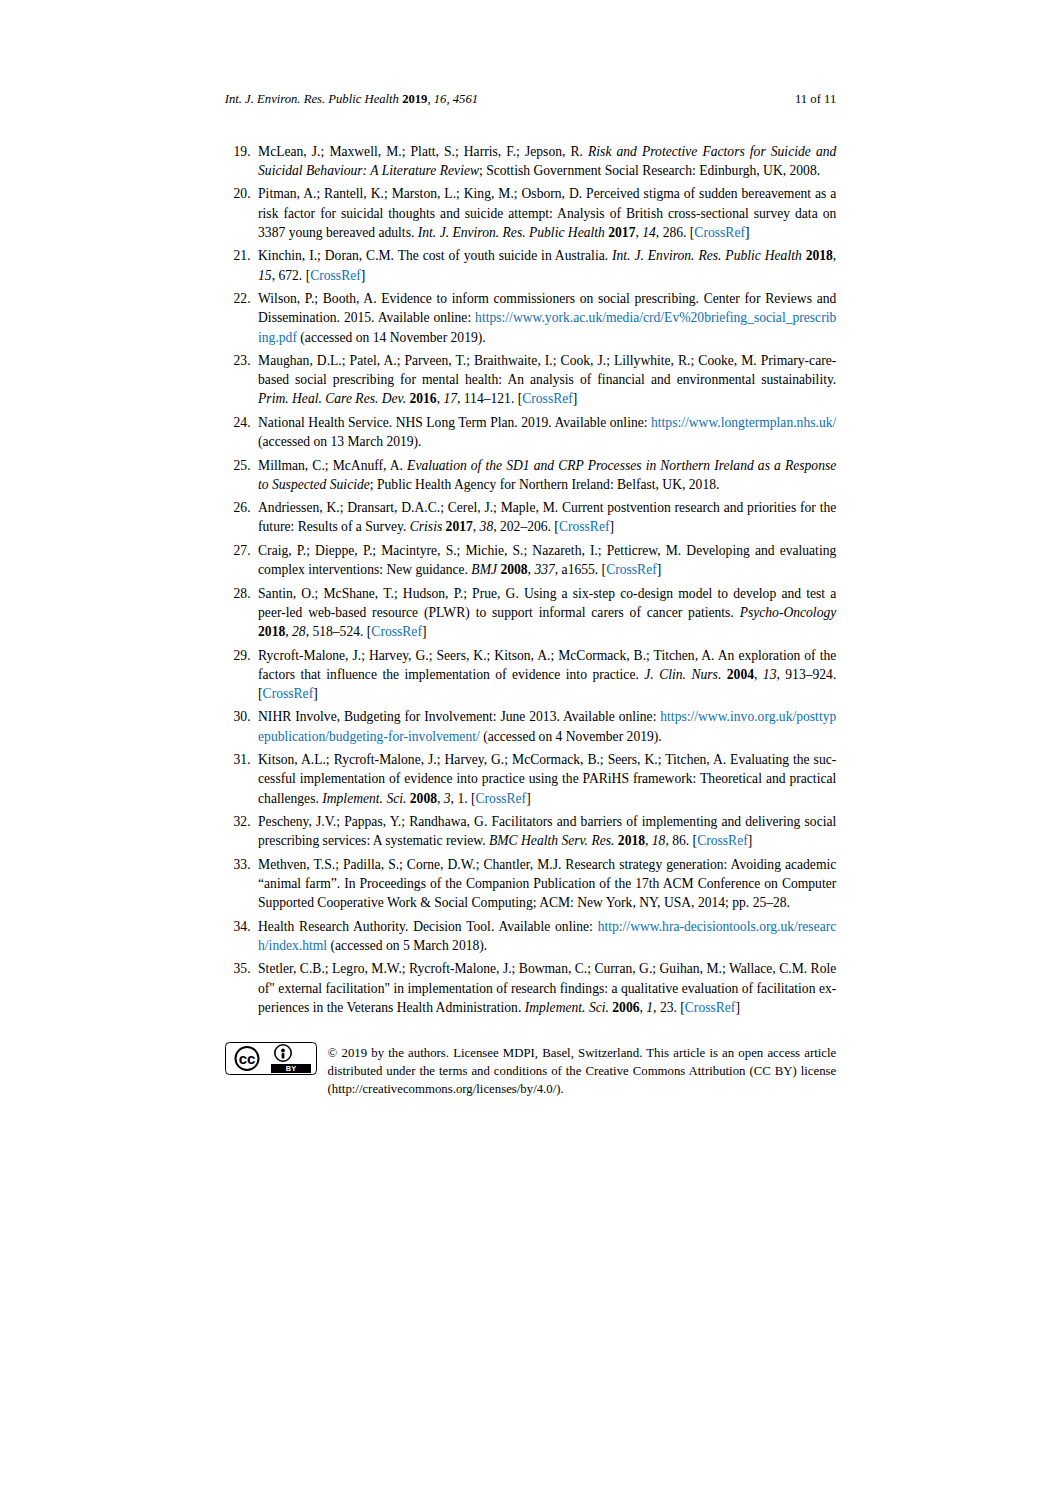Int. J. Environ. Res. Public Health 2019, 16, 4561
11 of 11
19. McLean, J.; Maxwell, M.; Platt, S.; Harris, F.; Jepson, R. Risk and Protective Factors for Suicide and Suicidal Behaviour: A Literature Review; Scottish Government Social Research: Edinburgh, UK, 2008.
20. Pitman, A.; Rantell, K.; Marston, L.; King, M.; Osborn, D. Perceived stigma of sudden bereavement as a risk factor for suicidal thoughts and suicide attempt: Analysis of British cross-sectional survey data on 3387 young bereaved adults. Int. J. Environ. Res. Public Health 2017, 14, 286. [CrossRef]
21. Kinchin, I.; Doran, C.M. The cost of youth suicide in Australia. Int. J. Environ. Res. Public Health 2018, 15, 672. [CrossRef]
22. Wilson, P.; Booth, A. Evidence to inform commissioners on social prescribing. Center for Reviews and Dissemination. 2015. Available online: https://www.york.ac.uk/media/crd/Ev%20briefing_social_prescribing.pdf (accessed on 14 November 2019).
23. Maughan, D.L.; Patel, A.; Parveen, T.; Braithwaite, I.; Cook, J.; Lillywhite, R.; Cooke, M. Primary-care-based social prescribing for mental health: An analysis of financial and environmental sustainability. Prim. Heal. Care Res. Dev. 2016, 17, 114–121. [CrossRef]
24. National Health Service. NHS Long Term Plan. 2019. Available online: https://www.longtermplan.nhs.uk/ (accessed on 13 March 2019).
25. Millman, C.; McAnuff, A. Evaluation of the SD1 and CRP Processes in Northern Ireland as a Response to Suspected Suicide; Public Health Agency for Northern Ireland: Belfast, UK, 2018.
26. Andriessen, K.; Dransart, D.A.C.; Cerel, J.; Maple, M. Current postvention research and priorities for the future: Results of a Survey. Crisis 2017, 38, 202–206. [CrossRef]
27. Craig, P.; Dieppe, P.; Macintyre, S.; Michie, S.; Nazareth, I.; Petticrew, M. Developing and evaluating complex interventions: New guidance. BMJ 2008, 337, a1655. [CrossRef]
28. Santin, O.; McShane, T.; Hudson, P.; Prue, G. Using a six-step co-design model to develop and test a peer-led web-based resource (PLWR) to support informal carers of cancer patients. Psycho-Oncology 2018, 28, 518–524. [CrossRef]
29. Rycroft-Malone, J.; Harvey, G.; Seers, K.; Kitson, A.; McCormack, B.; Titchen, A. An exploration of the factors that influence the implementation of evidence into practice. J. Clin. Nurs. 2004, 13, 913–924. [CrossRef]
30. NIHR Involve, Budgeting for Involvement: June 2013. Available online: https://www.invo.org.uk/posttypepublication/budgeting-for-involvement/ (accessed on 4 November 2019).
31. Kitson, A.L.; Rycroft-Malone, J.; Harvey, G.; McCormack, B.; Seers, K.; Titchen, A. Evaluating the successful implementation of evidence into practice using the PARiHS framework: Theoretical and practical challenges. Implement. Sci. 2008, 3, 1. [CrossRef]
32. Pescheny, J.V.; Pappas, Y.; Randhawa, G. Facilitators and barriers of implementing and delivering social prescribing services: A systematic review. BMC Health Serv. Res. 2018, 18, 86. [CrossRef]
33. Methven, T.S.; Padilla, S.; Corne, D.W.; Chantler, M.J. Research strategy generation: Avoiding academic “animal farm”. In Proceedings of the Companion Publication of the 17th ACM Conference on Computer Supported Cooperative Work & Social Computing; ACM: New York, NY, USA, 2014; pp. 25–28.
34. Health Research Authority. Decision Tool. Available online: http://www.hra-decisiontools.org.uk/research/index.html (accessed on 5 March 2018).
35. Stetler, C.B.; Legro, M.W.; Rycroft-Malone, J.; Bowman, C.; Curran, G.; Guihan, M.; Wallace, C.M. Role of" external facilitation" in implementation of research findings: a qualitative evaluation of facilitation experiences in the Veterans Health Administration. Implement. Sci. 2006, 1, 23. [CrossRef]
cc BY
© 2019 by the authors. Licensee MDPI, Basel, Switzerland. This article is an open access article distributed under the terms and conditions of the Creative Commons Attribution (CC BY) license (http://creativecommons.org/licenses/by/4.0/).